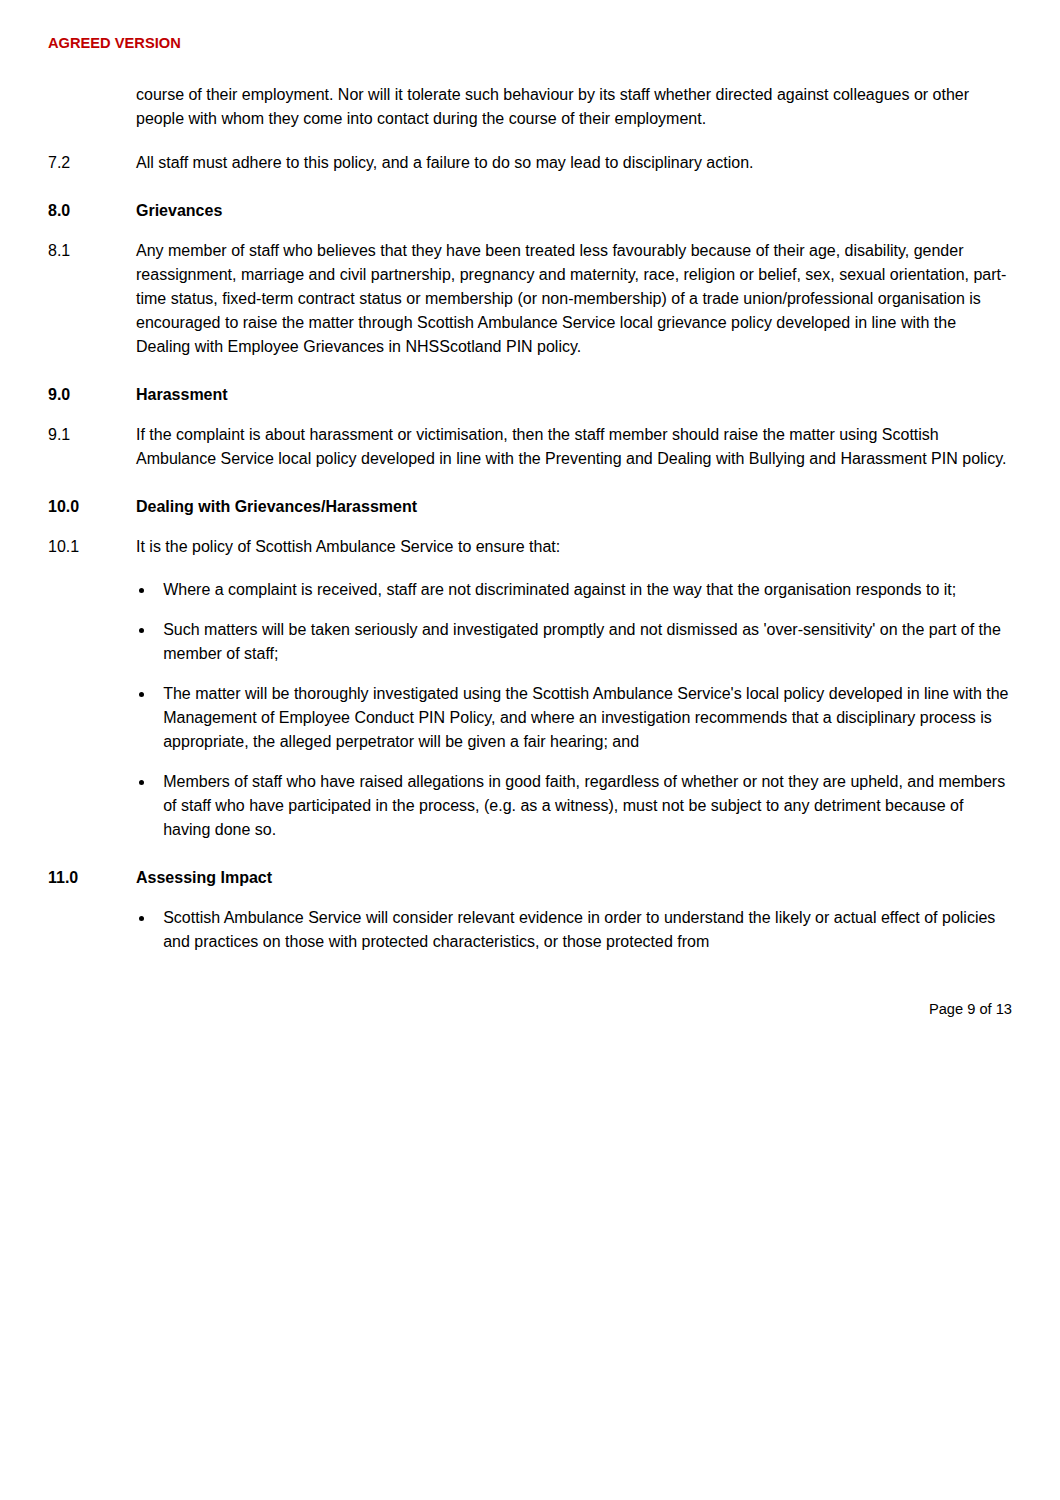AGREED VERSION
course of their employment. Nor will it tolerate such behaviour by its staff whether directed against colleagues or other people with whom they come into contact during the course of their employment.
7.2
All staff must adhere to this policy, and a failure to do so may lead to disciplinary action.
8.0 Grievances
8.1
Any member of staff who believes that they have been treated less favourably because of their age, disability, gender reassignment, marriage and civil partnership, pregnancy and maternity, race, religion or belief, sex, sexual orientation, part-time status, fixed-term contract status or membership (or non-membership) of a trade union/professional organisation is encouraged to raise the matter through Scottish Ambulance Service local grievance policy developed in line with the Dealing with Employee Grievances in NHSScotland PIN policy.
9.0 Harassment
9.1
If the complaint is about harassment or victimisation, then the staff member should raise the matter using Scottish Ambulance Service local policy developed in line with the Preventing and Dealing with Bullying and Harassment PIN policy.
10.0 Dealing with Grievances/Harassment
10.1
It is the policy of Scottish Ambulance Service to ensure that:
Where a complaint is received, staff are not discriminated against in the way that the organisation responds to it;
Such matters will be taken seriously and investigated promptly and not dismissed as 'over-sensitivity' on the part of the member of staff;
The matter will be thoroughly investigated using the Scottish Ambulance Service's local policy developed in line with the Management of Employee Conduct PIN Policy, and where an investigation recommends that a disciplinary process is appropriate, the alleged perpetrator will be given a fair hearing; and
Members of staff who have raised allegations in good faith, regardless of whether or not they are upheld, and members of staff who have participated in the process, (e.g. as a witness), must not be subject to any detriment because of having done so.
11.0 Assessing Impact
Scottish Ambulance Service will consider relevant evidence in order to understand the likely or actual effect of policies and practices on those with protected characteristics, or those protected from
Page 9 of 13